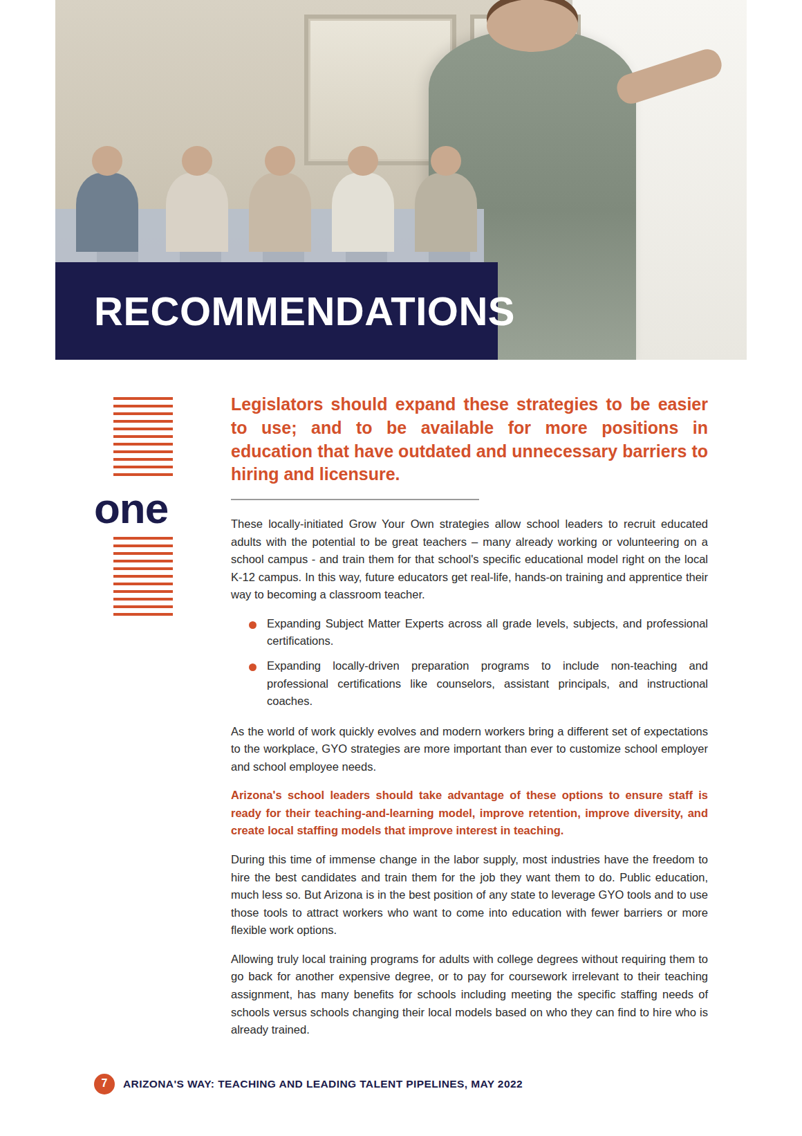Recommendations
one
Legislators should expand these strategies to be easier to use; and to be available for more positions in education that have outdated and unnecessary barriers to hiring and licensure.
These locally-initiated Grow Your Own strategies allow school leaders to recruit educated adults with the potential to be great teachers – many already working or volunteering on a school campus - and train them for that school's specific educational model right on the local K-12 campus. In this way, future educators get real-life, hands-on training and apprentice their way to becoming a classroom teacher.
Expanding Subject Matter Experts across all grade levels, subjects, and professional certifications.
Expanding locally-driven preparation programs to include non-teaching and professional certifications like counselors, assistant principals, and instructional coaches.
As the world of work quickly evolves and modern workers bring a different set of expectations to the workplace, GYO strategies are more important than ever to customize school employer and school employee needs.
Arizona's school leaders should take advantage of these options to ensure staff is ready for their teaching-and-learning model, improve retention, improve diversity, and create local staffing models that improve interest in teaching.
During this time of immense change in the labor supply, most industries have the freedom to hire the best candidates and train them for the job they want them to do. Public education, much less so. But Arizona is in the best position of any state to leverage GYO tools and to use those tools to attract workers who want to come into education with fewer barriers or more flexible work options.
Allowing truly local training programs for adults with college degrees without requiring them to go back for another expensive degree, or to pay for coursework irrelevant to their teaching assignment, has many benefits for schools including meeting the specific staffing needs of schools versus schools changing their local models based on who they can find to hire who is already trained.
7
Arizona's Way: Teaching and Leading Talent Pipelines, May 2022